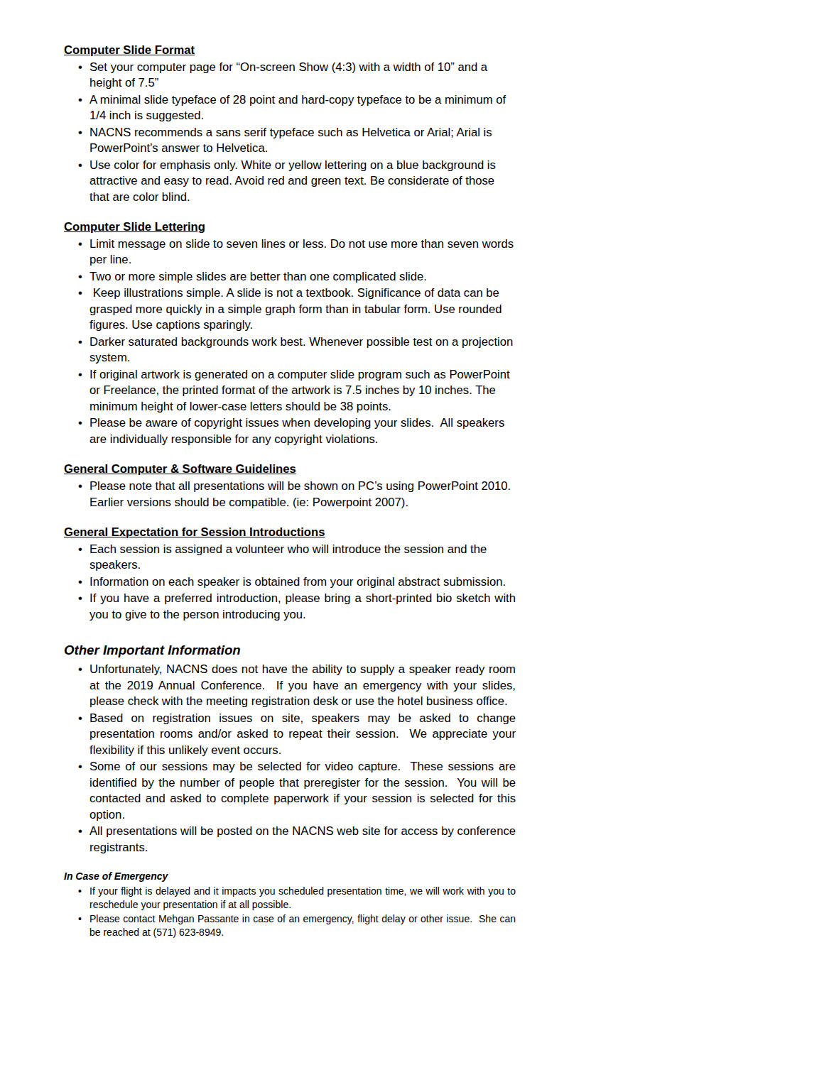Computer Slide Format
Set your computer page for “On-screen Show (4:3) with a width of 10” and a height of 7.5”
A minimal slide typeface of 28 point and hard-copy typeface to be a minimum of 1/4 inch is suggested.
NACNS recommends a sans serif typeface such as Helvetica or Arial; Arial is PowerPoint's answer to Helvetica.
Use color for emphasis only. White or yellow lettering on a blue background is attractive and easy to read. Avoid red and green text. Be considerate of those that are color blind.
Computer Slide Lettering
Limit message on slide to seven lines or less. Do not use more than seven words per line.
Two or more simple slides are better than one complicated slide.
Keep illustrations simple. A slide is not a textbook. Significance of data can be grasped more quickly in a simple graph form than in tabular form. Use rounded figures. Use captions sparingly.
Darker saturated backgrounds work best. Whenever possible test on a projection system.
If original artwork is generated on a computer slide program such as PowerPoint or Freelance, the printed format of the artwork is 7.5 inches by 10 inches. The minimum height of lower-case letters should be 38 points.
Please be aware of copyright issues when developing your slides. All speakers are individually responsible for any copyright violations.
General Computer & Software Guidelines
Please note that all presentations will be shown on PC’s using PowerPoint 2010. Earlier versions should be compatible. (ie: Powerpoint 2007).
General Expectation for Session Introductions
Each session is assigned a volunteer who will introduce the session and the speakers.
Information on each speaker is obtained from your original abstract submission.
If you have a preferred introduction, please bring a short-printed bio sketch with you to give to the person introducing you.
Other Important Information
Unfortunately, NACNS does not have the ability to supply a speaker ready room at the 2019 Annual Conference. If you have an emergency with your slides, please check with the meeting registration desk or use the hotel business office.
Based on registration issues on site, speakers may be asked to change presentation rooms and/or asked to repeat their session. We appreciate your flexibility if this unlikely event occurs.
Some of our sessions may be selected for video capture. These sessions are identified by the number of people that preregister for the session. You will be contacted and asked to complete paperwork if your session is selected for this option.
All presentations will be posted on the NACNS web site for access by conference registrants.
In Case of Emergency
If your flight is delayed and it impacts you scheduled presentation time, we will work with you to reschedule your presentation if at all possible.
Please contact Mehgan Passante in case of an emergency, flight delay or other issue. She can be reached at (571) 623-8949.